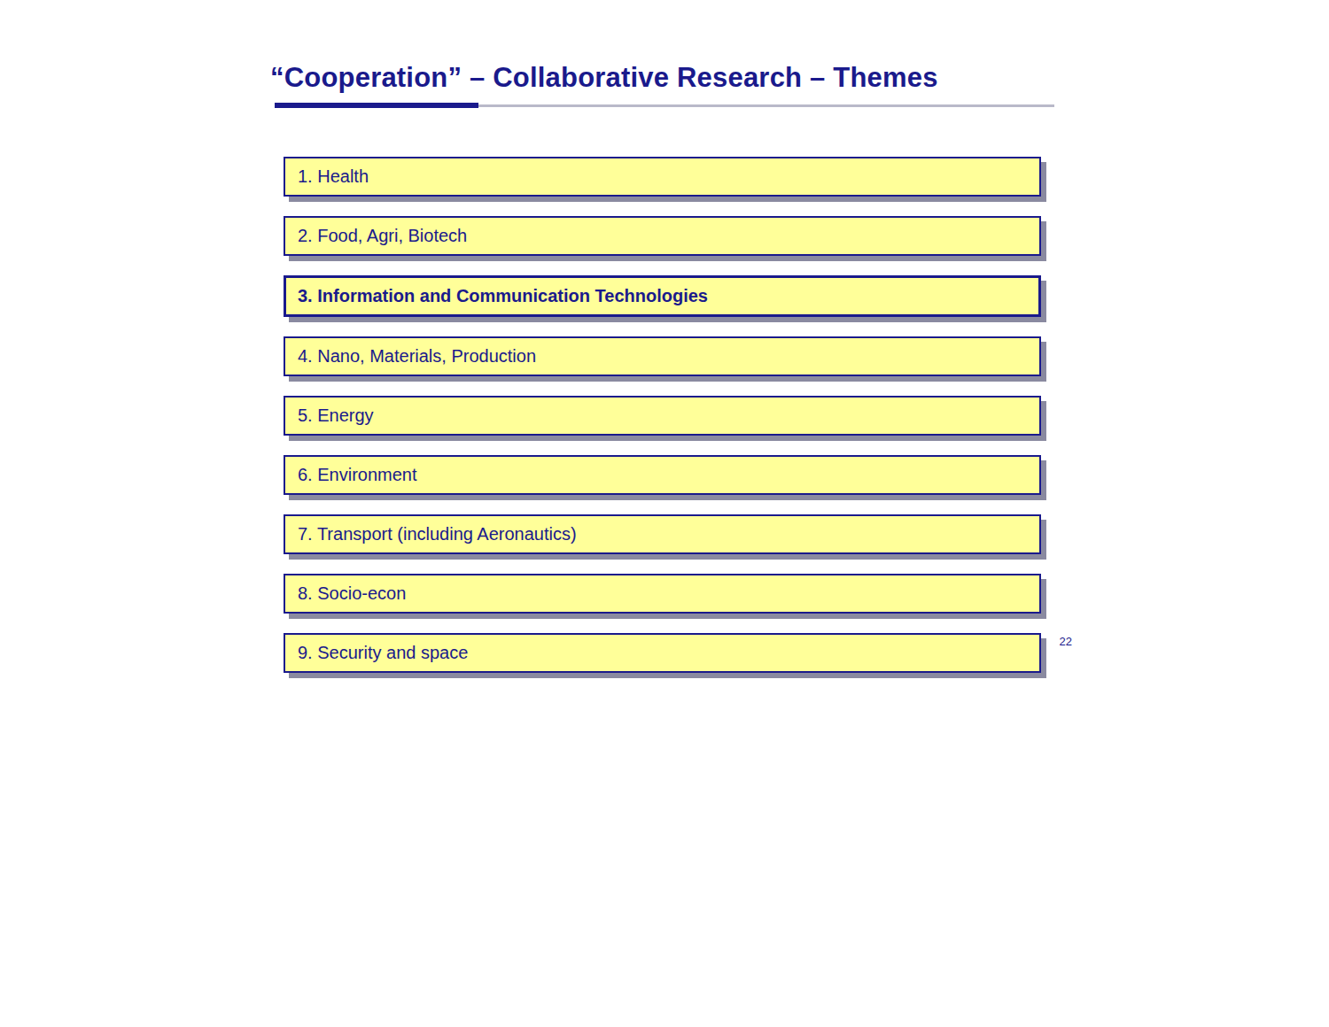“Cooperation” – Collaborative Research – Themes
1. Health
2. Food, Agri, Biotech
3. Information and Communication Technologies
4. Nano, Materials, Production
5. Energy
6. Environment
7. Transport (including Aeronautics)
8. Socio-econ
9. Security and space
22